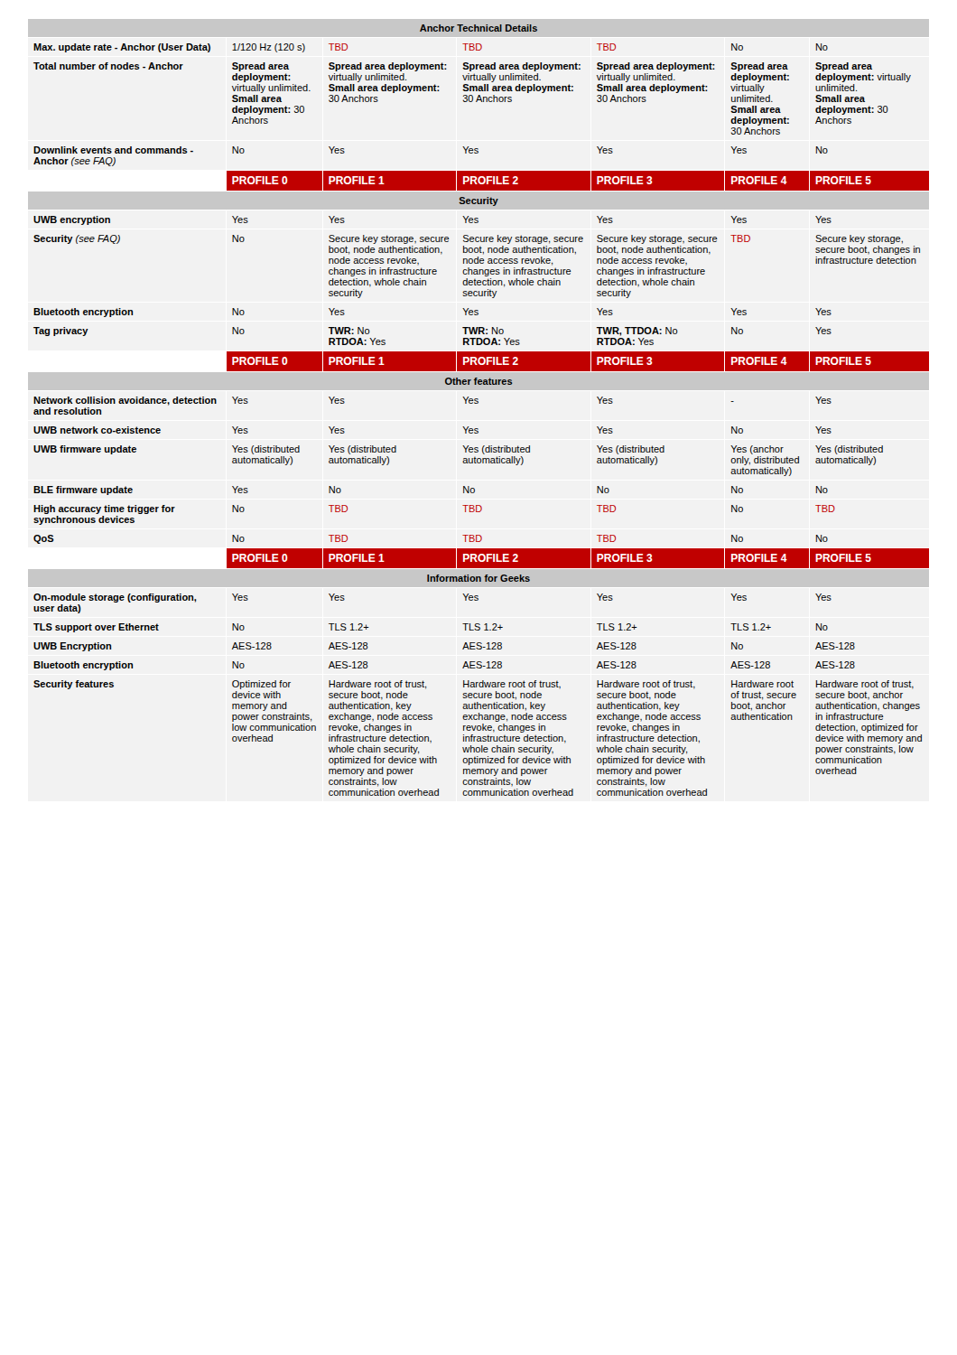| Anchor Technical Details |
| Max. update rate - Anchor (User Data) | 1/120 Hz (120 s) | TBD | TBD | TBD | No | No |
| Total number of nodes - Anchor | Spread area deployment: virtually unlimited. Small area deployment: 30 Anchors | Spread area deployment: virtually unlimited. Small area deployment: 30 Anchors | Spread area deployment: virtually unlimited. Small area deployment: 30 Anchors | Spread area deployment: virtually unlimited. Small area deployment: 30 Anchors | Spread area deployment: virtually unlimited. Small area deployment: 30 Anchors | Spread area deployment: virtually unlimited. Small area deployment: 30 Anchors |
| Downlink events and commands - Anchor (see FAQ) | No | Yes | Yes | Yes | Yes | No |
| | PROFILE 0 | PROFILE 1 | PROFILE 2 | PROFILE 3 | PROFILE 4 | PROFILE 5 |
| Security |
| UWB encryption | Yes | Yes | Yes | Yes | Yes | Yes |
| Security (see FAQ) | No | Secure key storage, secure boot, node authentication, node access revoke, changes in infrastructure detection, whole chain security | Secure key storage, secure boot, node authentication, node access revoke, changes in infrastructure detection, whole chain security | Secure key storage, secure boot, node authentication, node access revoke, changes in infrastructure detection, whole chain security | TBD | Secure key storage, secure boot, changes in infrastructure detection |
| Bluetooth encryption | No | Yes | Yes | Yes | Yes | Yes |
| Tag privacy | No | TWR: No RTDOA: Yes | TWR: No RTDOA: Yes | TWR, TTDOA: No RTDOA: Yes | No | Yes |
| | PROFILE 0 | PROFILE 1 | PROFILE 2 | PROFILE 3 | PROFILE 4 | PROFILE 5 |
| Other features |
| Network collision avoidance, detection and resolution | Yes | Yes | Yes | Yes | - | Yes |
| UWB network co-existence | Yes | Yes | Yes | Yes | No | Yes |
| UWB firmware update | Yes (distributed automatically) | Yes (distributed automatically) | Yes (distributed automatically) | Yes (distributed automatically) | Yes (anchor only, distributed automatically) | Yes (distributed automatically) |
| BLE firmware update | Yes | No | No | No | No | No |
| High accuracy time trigger for synchronous devices | No | TBD | TBD | TBD | No | TBD |
| QoS | No | TBD | TBD | TBD | No | No |
| | PROFILE 0 | PROFILE 1 | PROFILE 2 | PROFILE 3 | PROFILE 4 | PROFILE 5 |
| Information for Geeks |
| On-module storage (configuration, user data) | Yes | Yes | Yes | Yes | Yes | Yes |
| TLS support over Ethernet | No | TLS 1.2+ | TLS 1.2+ | TLS 1.2+ | TLS 1.2+ | No |
| UWB Encryption | AES-128 | AES-128 | AES-128 | AES-128 | No | AES-128 |
| Bluetooth encryption | No | AES-128 | AES-128 | AES-128 | AES-128 | AES-128 |
| Security features | Optimized for device with memory and power constraints, low communication overhead | Hardware root of trust, secure boot, node authentication, key exchange, node access revoke, changes in infrastructure detection, whole chain security, optimized for device with memory and power constraints, low communication overhead | Hardware root of trust, secure boot, node authentication, key exchange, node access revoke, changes in infrastructure detection, whole chain security, optimized for device with memory and power constraints, low communication overhead | Hardware root of trust, secure boot, node authentication, key exchange, node access revoke, changes in infrastructure detection, whole chain security, optimized for device with memory and power constraints, low communication overhead | Hardware root of trust, secure boot, anchor authentication | Hardware root of trust, secure boot, anchor authentication, changes in infrastructure detection, optimized for device with memory and power constraints, low communication overhead |